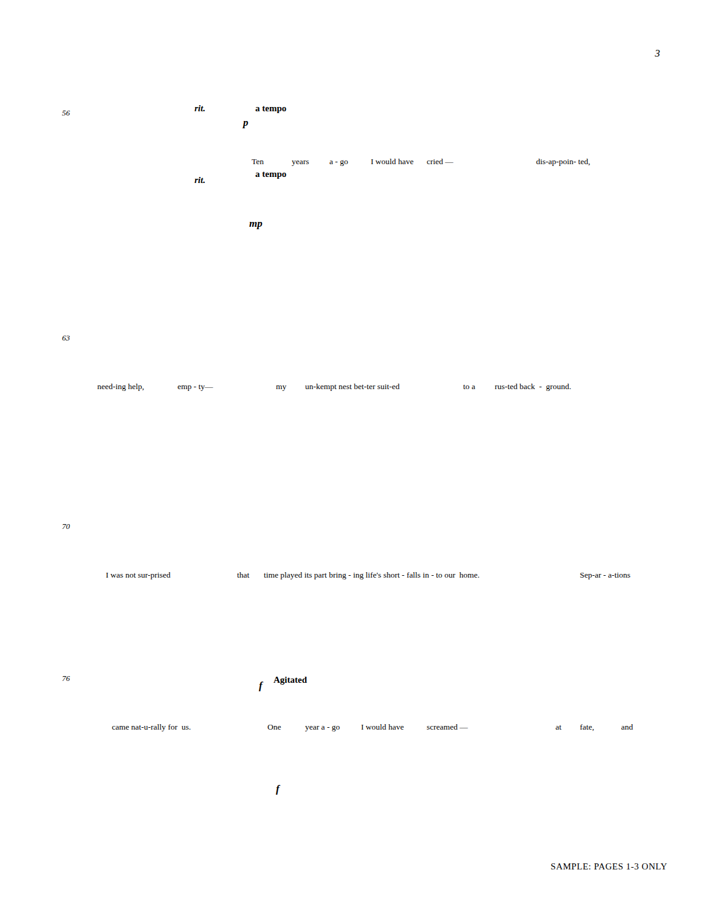3
56 rit. a tempo p rit. a tempo mp Ten years a - go I would have cried — dis-ap-poin- ted,
63 need-ing help, emp - ty— my un-kempt nest bet-ter suit-ed to a rus-ted back - ground.
70 I was not sur-prised that time played its part bring - ing life's short - falls in - to our home. Sep-ar - a-tions
76 f Agitated came nat-u-rally for us. One year a - go I would have screamed — at fate, and f
SAMPLE: PAGES 1-3 ONLY
Page 3 of a vocal and piano score. Four systems of music, each with a vocal staff above a piano grand staff, in the key of A major (three sharps). Measure numbers 56, 63, 70, and 76 begin each system. Tempo and expression markings include "rit.", "a tempo", dynamics p, mp, f, and "Agitated" with accent marks. Lyrics read: "Ten years ago I would have cried — disappointed, needing help, empty — my unkempt nest better suited to a rusted background. I was not surprised that time played its part bringing life's shortfalls into our home. Separations came naturally for us. One year ago I would have screamed — at fate, and". Footer reads "SAMPLE: PAGES 1-3 ONLY".